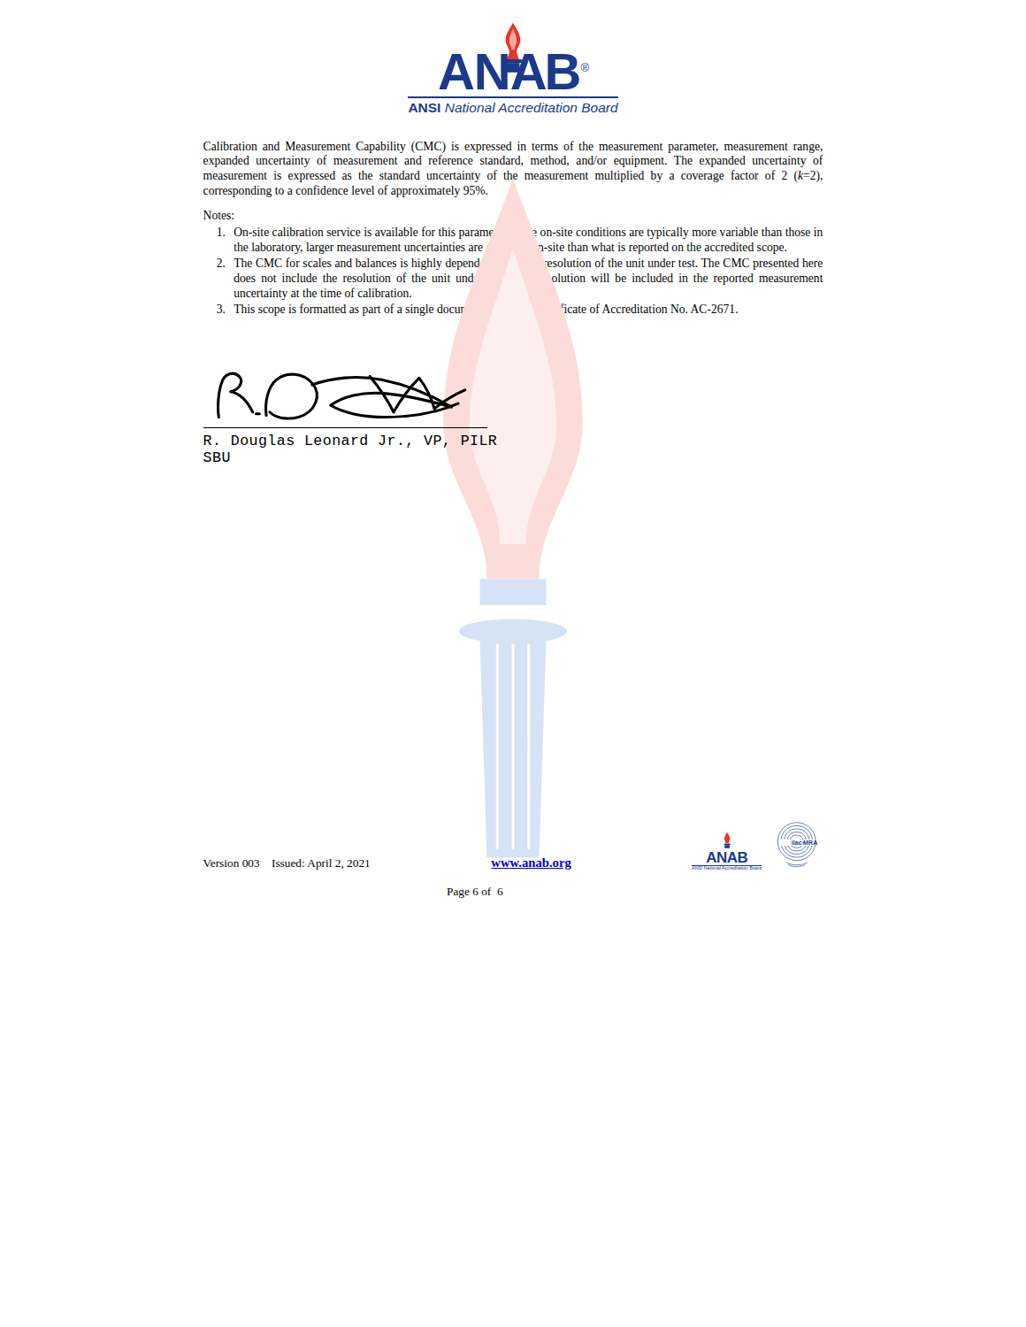ANAB®
ANSI National Accreditation Board
Calibration and Measurement Capability (CMC) is expressed in terms of the measurement parameter, measurement range, expanded uncertainty of measurement and reference standard, method, and/or equipment. The expanded uncertainty of measurement is expressed as the standard uncertainty of the measurement multiplied by a coverage factor of 2 (k=2), corresponding to a confidence level of approximately 95%.
Notes:
On-site calibration service is available for this parameter, since on-site conditions are typically more variable than those in the laboratory, larger measurement uncertainties are expected on-site than what is reported on the accredited scope.
The CMC for scales and balances is highly dependent upon the resolution of the unit under test. The CMC presented here does not include the resolution of the unit under test. The resolution will be included in the reported measurement uncertainty at the time of calibration.
This scope is formatted as part of a single document including Certificate of Accreditation No. AC-2671.
R. Douglas Leonard Jr., VP, PILR SBU
Version 003 Issued: April 2, 2021
www.anab.org
ANAB
ANSI National Accreditation Board
ilac MRA
Page 6 of 6